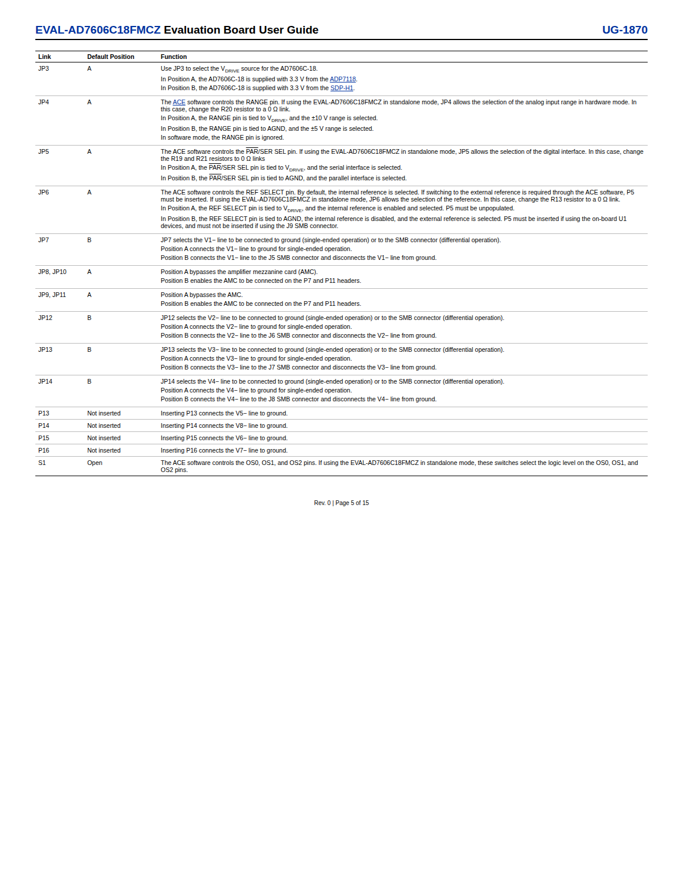UG-1870
EVAL-AD7606C18FMCZ Evaluation Board User Guide
| Link | Default Position | Function |
| --- | --- | --- |
| JP3 | A | Use JP3 to select the V DRIVE source for the AD7606C-18. In Position A, the AD7606C-18 is supplied with 3.3 V from the ADP7118 . In Position B, the AD7606C-18 is supplied with 3.3 V from the SDP-H1 . |
| JP4 | A | The ACE software controls the RANGE pin. If using the EVAL-AD7606C18FMCZ in standalone mode, JP4 allows the selection of the analog input range in hardware mode. In this case, change the R20 resistor to a 0 Ω link. In Position A, the RANGE pin is tied to V DRIVE , and the ±10 V range is selected. In Position B, the RANGE pin is tied to AGND, and the ±5 V range is selected. In software mode, the RANGE pin is ignored. |
| JP5 | A | The ACE software controls the PAR /SER SEL pin. If using the EVAL-AD7606C18FMCZ in standalone mode, JP5 allows the selection of the digital interface. In this case, change the R19 and R21 resistors to 0 Ω links In Position A, the PAR /SER SEL pin is tied to V DRIVE , and the serial interface is selected. In Position B, the PAR /SER SEL pin is tied to AGND, and the parallel interface is selected. |
| JP6 | A | The ACE software controls the REF SELECT pin. By default, the internal reference is selected. If switching to the external reference is required through the ACE software, P5 must be inserted. If using the EVAL-AD7606C18FMCZ in standalone mode, JP6 allows the selection of the reference. In this case, change the R13 resistor to a 0 Ω link. In Position A, the REF SELECT pin is tied to V DRIVE , and the internal reference is enabled and selected. P5 must be unpopulated. In Position B, the REF SELECT pin is tied to AGND, the internal reference is disabled, and the external reference is selected. P5 must be inserted if using the on-board U1 devices, and must not be inserted if using the J9 SMB connector. |
| JP7 | B | JP7 selects the V1− line to be connected to ground (single-ended operation) or to the SMB connector (differential operation). Position A connects the V1− line to ground for single-ended operation. Position B connects the V1− line to the J5 SMB connector and disconnects the V1− line from ground. |
| JP8, JP10 | A | Position A bypasses the amplifier mezzanine card (AMC). Position B enables the AMC to be connected on the P7 and P11 headers. |
| JP9, JP11 | A | Position A bypasses the AMC. Position B enables the AMC to be connected on the P7 and P11 headers. |
| JP12 | B | JP12 selects the V2− line to be connected to ground (single-ended operation) or to the SMB connector (differential operation). Position A connects the V2− line to ground for single-ended operation. Position B connects the V2− line to the J6 SMB connector and disconnects the V2− line from ground. |
| JP13 | B | JP13 selects the V3− line to be connected to ground (single-ended operation) or to the SMB connector (differential operation). Position A connects the V3− line to ground for single-ended operation. Position B connects the V3− line to the J7 SMB connector and disconnects the V3− line from ground. |
| JP14 | B | JP14 selects the V4− line to be connected to ground (single-ended operation) or to the SMB connector (differential operation). Position A connects the V4− line to ground for single-ended operation. Position B connects the V4− line to the J8 SMB connector and disconnects the V4− line from ground. |
| P13 | Not inserted | Inserting P13 connects the V5− line to ground. |
| P14 | Not inserted | Inserting P14 connects the V8− line to ground. |
| P15 | Not inserted | Inserting P15 connects the V6− line to ground. |
| P16 | Not inserted | Inserting P16 connects the V7− line to ground. |
| S1 | Open | The ACE software controls the OS0, OS1, and OS2 pins. If using the EVAL-AD7606C18FMCZ in standalone mode, these switches select the logic level on the OS0, OS1, and OS2 pins. |
Rev. 0 | Page 5 of 15